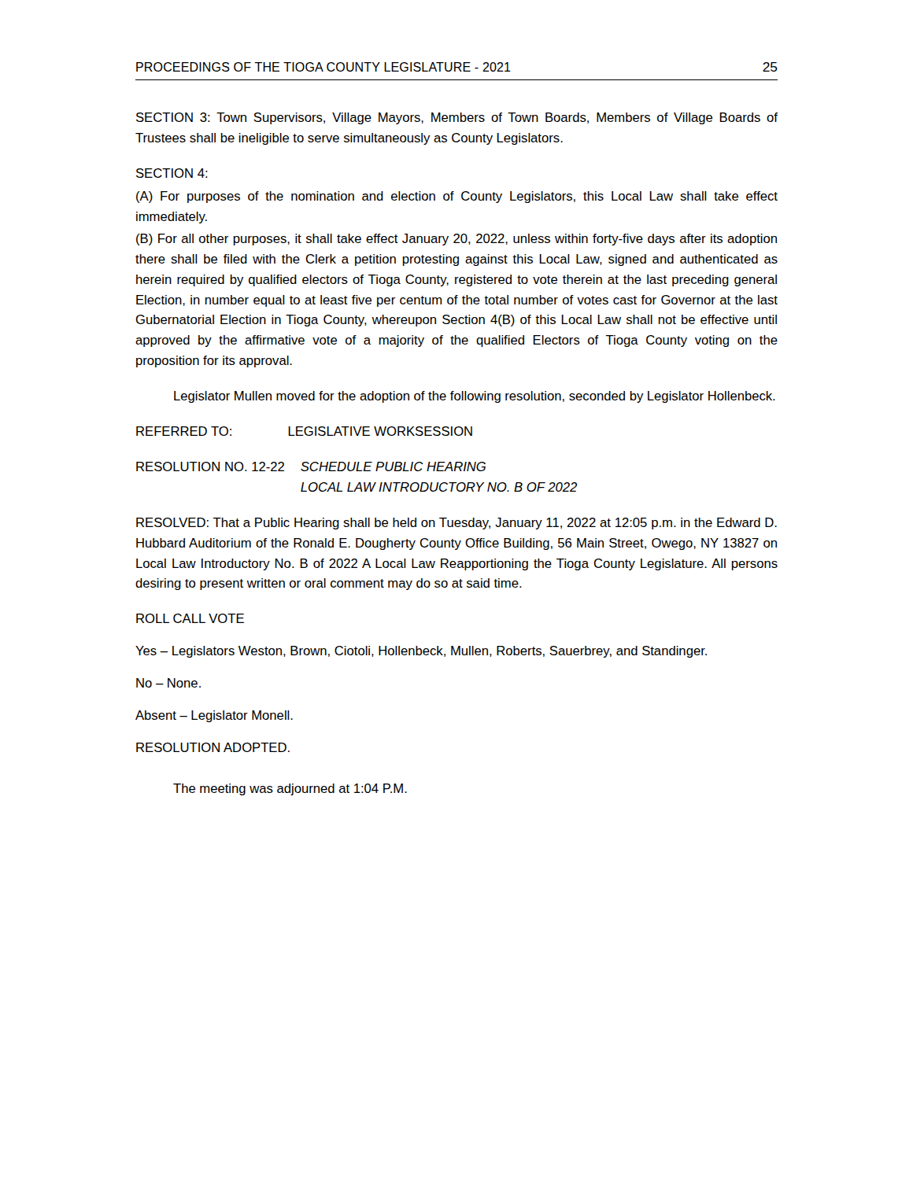PROCEEDINGS OF THE TIOGA COUNTY LEGISLATURE - 2021 25
SECTION 3: Town Supervisors, Village Mayors, Members of Town Boards, Members of Village Boards of Trustees shall be ineligible to serve simultaneously as County Legislators.
SECTION 4:
(A) For purposes of the nomination and election of County Legislators, this Local Law shall take effect immediately.
(B) For all other purposes, it shall take effect January 20, 2022, unless within forty-five days after its adoption there shall be filed with the Clerk a petition protesting against this Local Law, signed and authenticated as herein required by qualified electors of Tioga County, registered to vote therein at the last preceding general Election, in number equal to at least five per centum of the total number of votes cast for Governor at the last Gubernatorial Election in Tioga County, whereupon Section 4(B) of this Local Law shall not be effective until approved by the affirmative vote of a majority of the qualified Electors of Tioga County voting on the proposition for its approval.
Legislator Mullen moved for the adoption of the following resolution, seconded by Legislator Hollenbeck.
REFERRED TO: LEGISLATIVE WORKSESSION
RESOLUTION NO. 12-22 SCHEDULE PUBLIC HEARING
LOCAL LAW INTRODUCTORY NO. B OF 2022
RESOLVED: That a Public Hearing shall be held on Tuesday, January 11, 2022 at 12:05 p.m. in the Edward D. Hubbard Auditorium of the Ronald E. Dougherty County Office Building, 56 Main Street, Owego, NY 13827 on Local Law Introductory No. B of 2022 A Local Law Reapportioning the Tioga County Legislature. All persons desiring to present written or oral comment may do so at said time.
ROLL CALL VOTE
Yes – Legislators Weston, Brown, Ciotoli, Hollenbeck, Mullen, Roberts, Sauerbrey, and Standinger.
No – None.
Absent – Legislator Monell.
RESOLUTION ADOPTED.
The meeting was adjourned at 1:04 P.M.